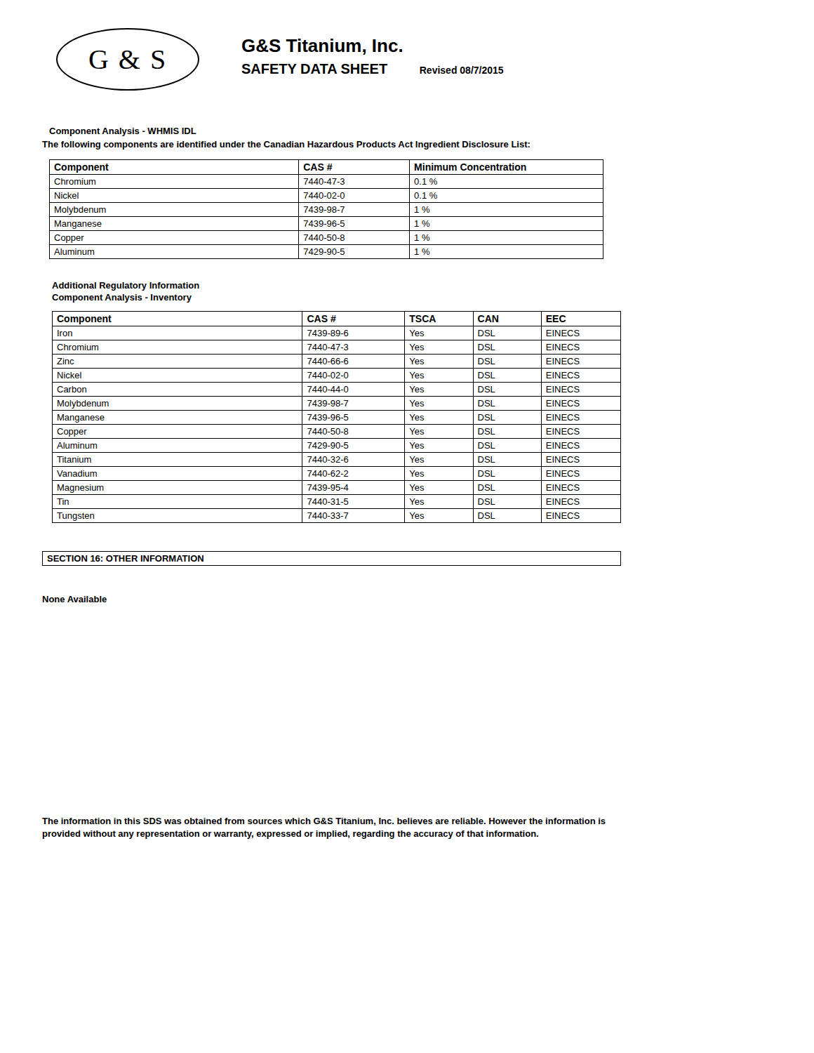G & S
G&S Titanium, Inc.
SAFETY DATA SHEET Revised 08/7/2015
Component Analysis - WHMIS IDL
The following components are identified under the Canadian Hazardous Products Act Ingredient Disclosure List:
| Component | CAS # | Minimum Concentration |
| --- | --- | --- |
| Chromium | 7440-47-3 | 0.1 % |
| Nickel | 7440-02-0 | 0.1 % |
| Molybdenum | 7439-98-7 | 1 % |
| Manganese | 7439-96-5 | 1 % |
| Copper | 7440-50-8 | 1 % |
| Aluminum | 7429-90-5 | 1 % |
Additional Regulatory Information
Component Analysis - Inventory
| Component | CAS # | TSCA | CAN | EEC |
| --- | --- | --- | --- | --- |
| Iron | 7439-89-6 | Yes | DSL | EINECS |
| Chromium | 7440-47-3 | Yes | DSL | EINECS |
| Zinc | 7440-66-6 | Yes | DSL | EINECS |
| Nickel | 7440-02-0 | Yes | DSL | EINECS |
| Carbon | 7440-44-0 | Yes | DSL | EINECS |
| Molybdenum | 7439-98-7 | Yes | DSL | EINECS |
| Manganese | 7439-96-5 | Yes | DSL | EINECS |
| Copper | 7440-50-8 | Yes | DSL | EINECS |
| Aluminum | 7429-90-5 | Yes | DSL | EINECS |
| Titanium | 7440-32-6 | Yes | DSL | EINECS |
| Vanadium | 7440-62-2 | Yes | DSL | EINECS |
| Magnesium | 7439-95-4 | Yes | DSL | EINECS |
| Tin | 7440-31-5 | Yes | DSL | EINECS |
| Tungsten | 7440-33-7 | Yes | DSL | EINECS |
SECTION 16: OTHER INFORMATION
None Available
The information in this SDS was obtained from sources which G&S Titanium, Inc. believes are reliable. However the information is provided without any representation or warranty, expressed or implied, regarding the accuracy of that information.